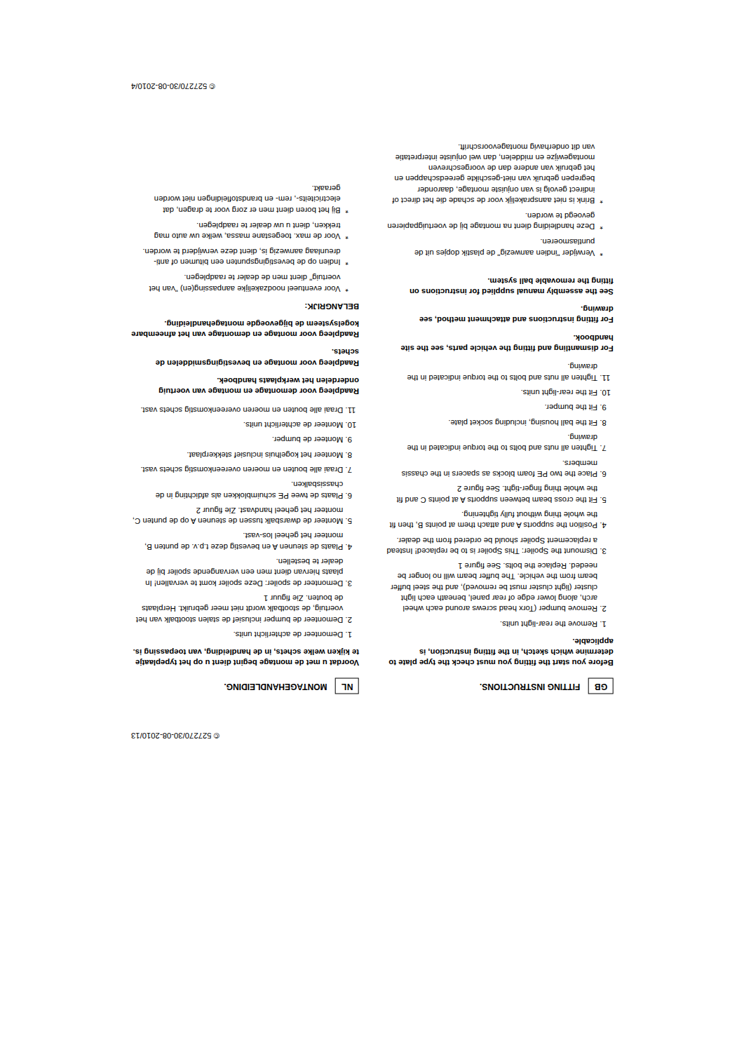© 527270/30-08-2010/13
GB FITTING INSTRUCTIONS.
Before you start the fitting you must check the type plate to determine which sketch, in the fitting instruction, is applicable.
Remove the rear-light units.
Remove bumper (Torx head screws around each wheel arch, along lower edge of rear panel, beneath each light cluster (light cluster must be removed), and the steel buffer beam from the vehicle. The buffer beam will no longer be needed. Replace the bolts. See figure 1
Dismount the Spoiler: This Spoiler is to be replaced! Instead a replacement Spoiler should be ordered from the dealer.
Position the supports A and attach them at points B, then fit the whole thing without fully tightening.
Fit the cross beam between supports A at points C and fit the whole thing finger-tight. See figure 2
Place the two PE foam blocks as spacers in the chassis members.
Tighten all nuts and bolts to the torque indicated in the drawing.
Fit the ball housing, including socket plate.
Fit the bumper.
Fit the rear-light units.
Tighten all nuts and bolts to the torque indicated in the drawing.
For dismantling and fitting the vehicle parts, see the site handbook.
For fitting instructions and attachment method, see drawing.
See the assembly manual supplied for instructions on fitting the removable ball system.
Verwijder "indien aanwezig" de plastik dopjes uit de puntlasmoeren.
Deze handleiding dient na montage bij de voertuigpapieren gevoegd te worden.
Brink is niet aansprakelijk voor de schade die het direct of indirect gevolg is van onjuiste montage, daaronder begrepen gebruik van niet-geschikte gereedschappen en het gebruik van andere dan de voorgeschreven montagewijze en middelen, dan wel onjuiste interpretatie van dit onderhavig montagevoorschrift.
NL MONTAGEHANDLEIDING.
Voordat u met de montage begint dient u op het typeplaatje te kijken welke schets, in de handleiding, van toepassing is.
Demonteer de achterlicht units.
Demonteer de bumper inclusief de stalen stootbalk van het voertuig, de stootbalk wordt niet meer gebruikt. Herplaats de bouten. Zie figuur 1
Demonteer de spoiler: Deze spoiler komt te vervallen! In plaats hiervan dient men een vervangende spoiler bij de dealer te bestellen.
Plaats de steunen A en bevestig deze t.p.v. de punten B, monteer het geheel los-vast.
Monteer de dwarsbalk tussen de steunen A op de punten C, monteer het geheel handvast. Zie figuur 2
Plaats de twee PE schuimblokken als afdichting in de chassisbalken.
Draai alle bouten en moeren overeenkomstig schets vast.
Monteer het kogelhuis inclusief stekkerplaat.
Monteer de bumper.
Monteer de achterlicht units.
Draai alle bouten en moeren overeenkomstig schets vast.
Raadpleeg voor demontage en montage van voertuig onderdelen het werkplaats handboek.
Raadpleeg voor montage en bevestigingsmiddelen de schets.
Raadpleeg voor montage en demontage van het afneembare kogelsysteem de bijgevoegde montagehandleiding.
BELANGRIJK:
Voor eventueel noodzakelijke aanpassing(en) "van het voertuig" dient men de dealer te raadplegen.
Indien op de bevestigingspunten een bitumen of anti-dreunlaag aanwezig is, dient deze verwijderd te worden.
Voor de max. toegestane massa, welke uw auto mag trekken, dient u uw dealer te raadplegen.
Bij het boren dient men er zorg voor te dragen, dat electriciteits-, rem- en brandstofleidingen niet worden geraakt.
© 527270/30-08-2010/4